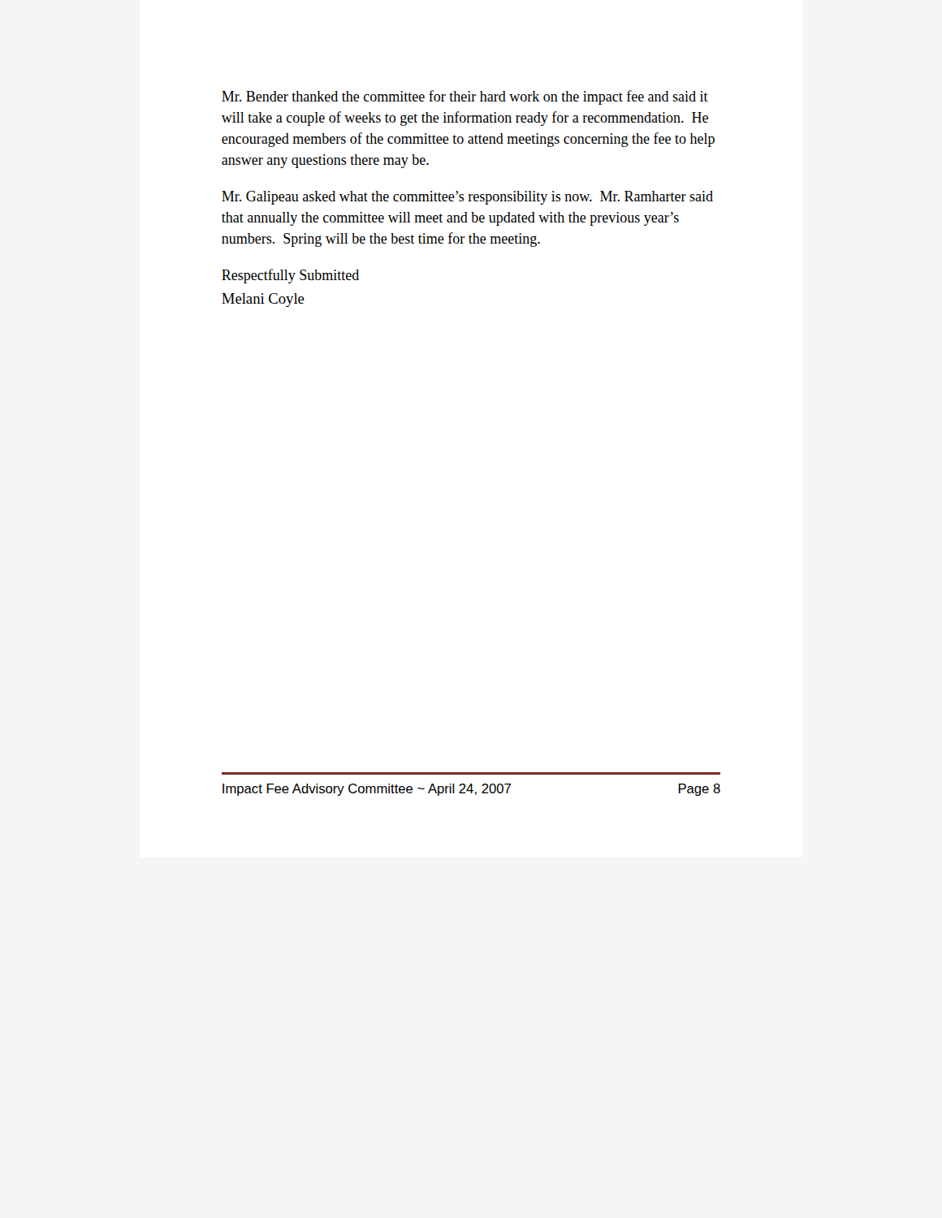Mr. Bender thanked the committee for their hard work on the impact fee and said it will take a couple of weeks to get the information ready for a recommendation. He encouraged members of the committee to attend meetings concerning the fee to help answer any questions there may be.
Mr. Galipeau asked what the committee’s responsibility is now. Mr. Ramharter said that annually the committee will meet and be updated with the previous year’s numbers. Spring will be the best time for the meeting.
Respectfully Submitted
Melani Coyle
Impact Fee Advisory Committee ~ April 24, 2007 Page 8